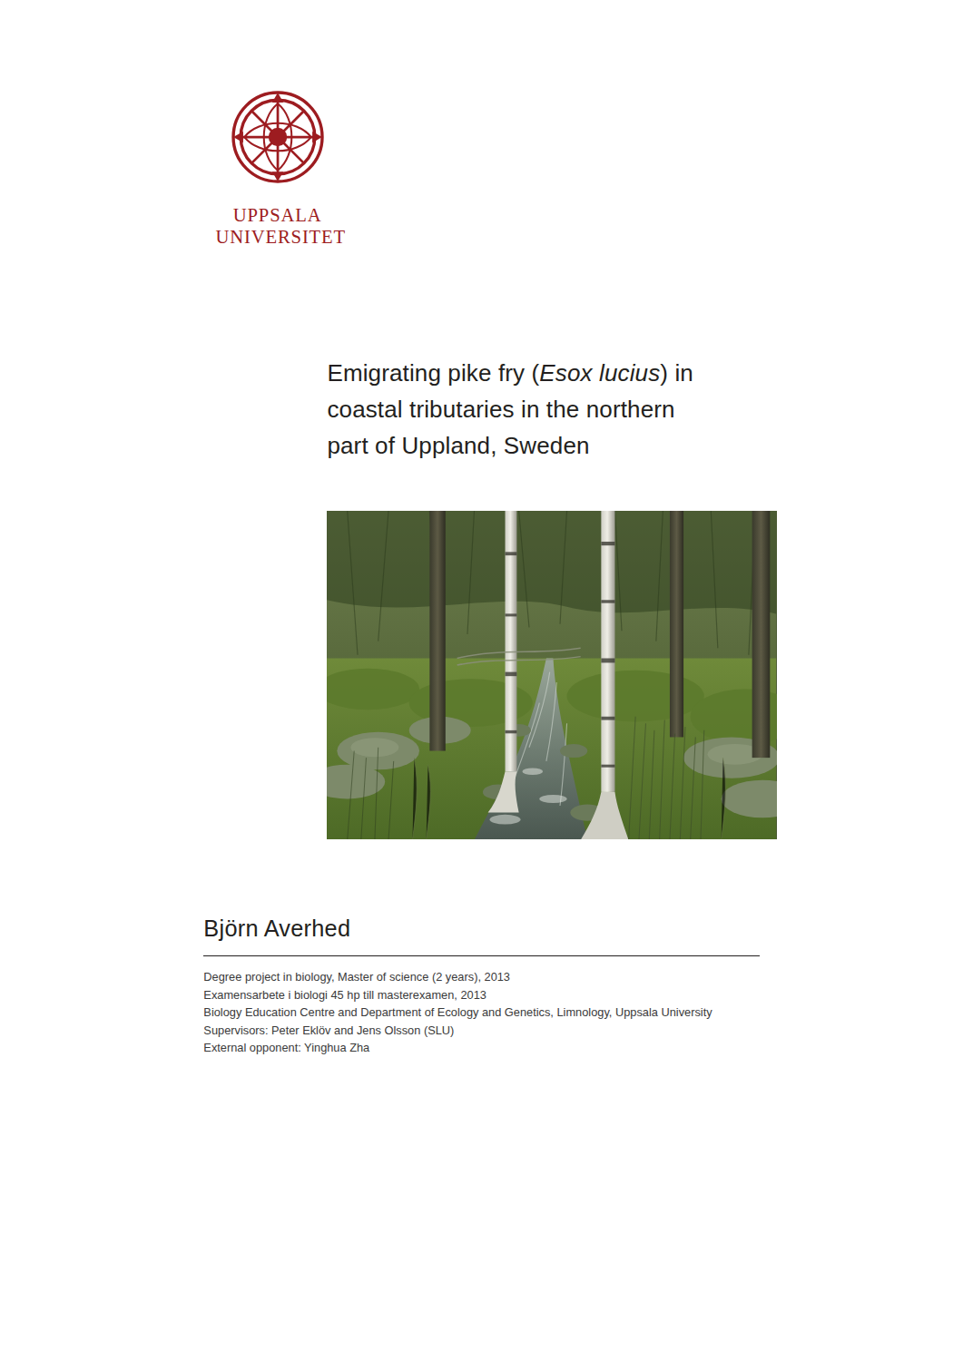UPPSALA
UNIVERSITET
Emigrating pike fry (Esox lucius) in coastal tributaries in the northern part of Uppland, Sweden
Björn Averhed
Degree project in biology, Master of science (2 years), 2013
Examensarbete i biologi 45 hp till masterexamen, 2013
Biology Education Centre and Department of Ecology and Genetics, Limnology, Uppsala University
Supervisors: Peter Eklöv and Jens Olsson (SLU)
External opponent: Yinghua Zha